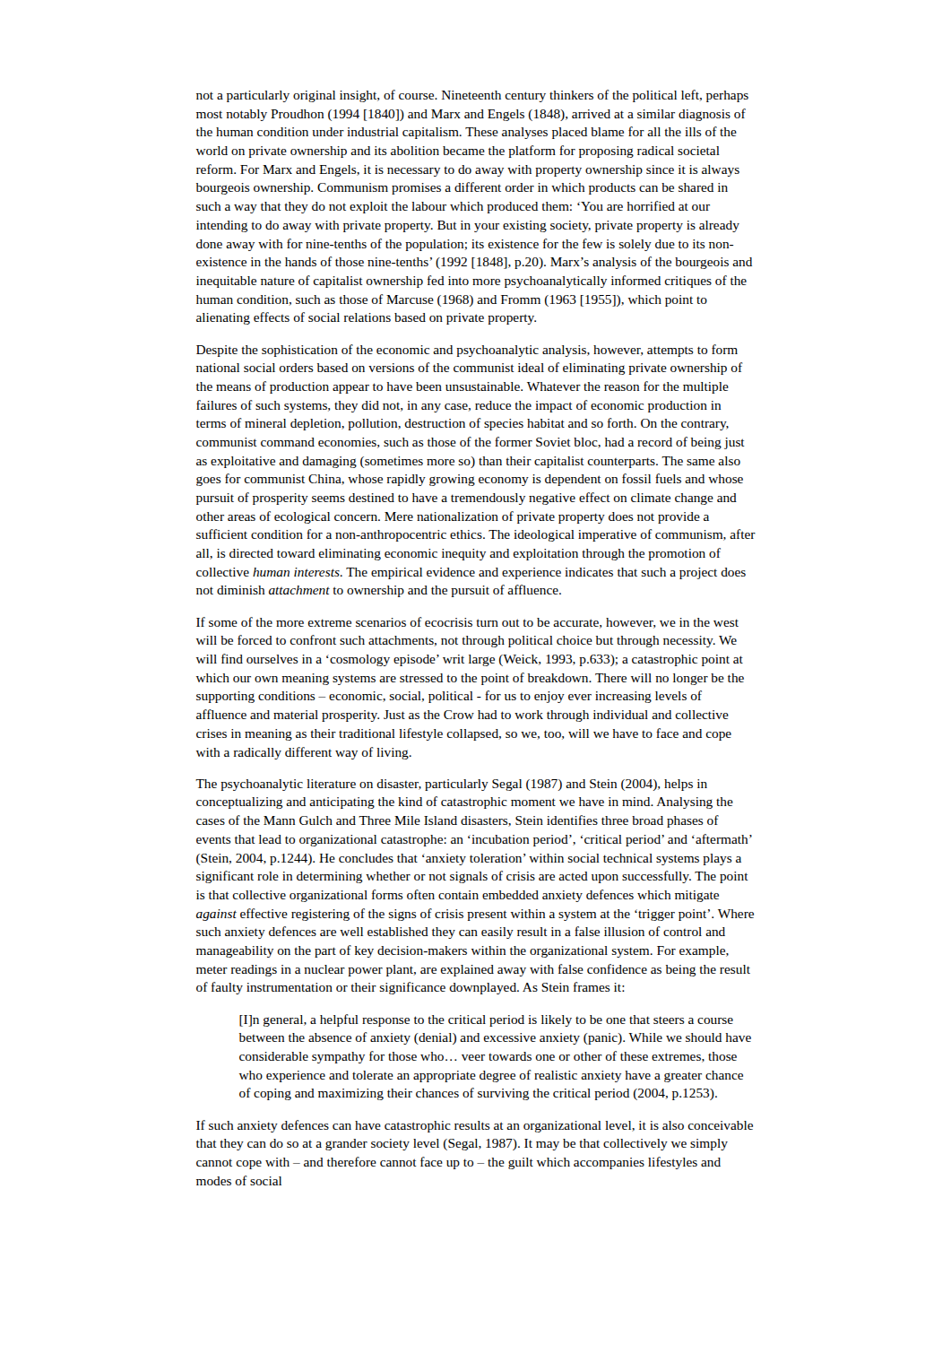not a particularly original insight, of course. Nineteenth century thinkers of the political left, perhaps most notably Proudhon (1994 [1840]) and Marx and Engels (1848), arrived at a similar diagnosis of the human condition under industrial capitalism. These analyses placed blame for all the ills of the world on private ownership and its abolition became the platform for proposing radical societal reform. For Marx and Engels, it is necessary to do away with property ownership since it is always bourgeois ownership. Communism promises a different order in which products can be shared in such a way that they do not exploit the labour which produced them: ‘You are horrified at our intending to do away with private property. But in your existing society, private property is already done away with for nine-tenths of the population; its existence for the few is solely due to its non-existence in the hands of those nine-tenths’ (1992 [1848], p.20). Marx’s analysis of the bourgeois and inequitable nature of capitalist ownership fed into more psychoanalytically informed critiques of the human condition, such as those of Marcuse (1968) and Fromm (1963 [1955]), which point to alienating effects of social relations based on private property.
Despite the sophistication of the economic and psychoanalytic analysis, however, attempts to form national social orders based on versions of the communist ideal of eliminating private ownership of the means of production appear to have been unsustainable. Whatever the reason for the multiple failures of such systems, they did not, in any case, reduce the impact of economic production in terms of mineral depletion, pollution, destruction of species habitat and so forth. On the contrary, communist command economies, such as those of the former Soviet bloc, had a record of being just as exploitative and damaging (sometimes more so) than their capitalist counterparts. The same also goes for communist China, whose rapidly growing economy is dependent on fossil fuels and whose pursuit of prosperity seems destined to have a tremendously negative effect on climate change and other areas of ecological concern. Mere nationalization of private property does not provide a sufficient condition for a non-anthropocentric ethics. The ideological imperative of communism, after all, is directed toward eliminating economic inequity and exploitation through the promotion of collective human interests. The empirical evidence and experience indicates that such a project does not diminish attachment to ownership and the pursuit of affluence.
If some of the more extreme scenarios of ecocrisis turn out to be accurate, however, we in the west will be forced to confront such attachments, not through political choice but through necessity. We will find ourselves in a ‘cosmology episode’ writ large (Weick, 1993, p.633); a catastrophic point at which our own meaning systems are stressed to the point of breakdown. There will no longer be the supporting conditions – economic, social, political - for us to enjoy ever increasing levels of affluence and material prosperity. Just as the Crow had to work through individual and collective crises in meaning as their traditional lifestyle collapsed, so we, too, will we have to face and cope with a radically different way of living.
The psychoanalytic literature on disaster, particularly Segal (1987) and Stein (2004), helps in conceptualizing and anticipating the kind of catastrophic moment we have in mind. Analysing the cases of the Mann Gulch and Three Mile Island disasters, Stein identifies three broad phases of events that lead to organizational catastrophe: an ‘incubation period’, ‘critical period’ and ‘aftermath’ (Stein, 2004, p.1244). He concludes that ‘anxiety toleration’ within social technical systems plays a significant role in determining whether or not signals of crisis are acted upon successfully. The point is that collective organizational forms often contain embedded anxiety defences which mitigate against effective registering of the signs of crisis present within a system at the ‘trigger point’. Where such anxiety defences are well established they can easily result in a false illusion of control and manageability on the part of key decision-makers within the organizational system. For example, meter readings in a nuclear power plant, are explained away with false confidence as being the result of faulty instrumentation or their significance downplayed. As Stein frames it:
[I]n general, a helpful response to the critical period is likely to be one that steers a course between the absence of anxiety (denial) and excessive anxiety (panic). While we should have considerable sympathy for those who… veer towards one or other of these extremes, those who experience and tolerate an appropriate degree of realistic anxiety have a greater chance of coping and maximizing their chances of surviving the critical period (2004, p.1253).
If such anxiety defences can have catastrophic results at an organizational level, it is also conceivable that they can do so at a grander society level (Segal, 1987). It may be that collectively we simply cannot cope with – and therefore cannot face up to – the guilt which accompanies lifestyles and modes of social